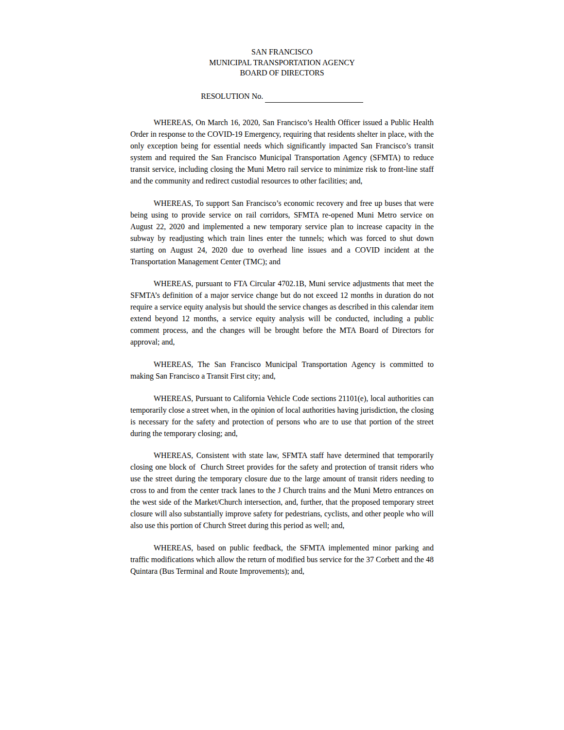SAN FRANCISCO
MUNICIPAL TRANSPORTATION AGENCY
BOARD OF DIRECTORS
RESOLUTION No.
WHEREAS, On March 16, 2020, San Francisco’s Health Officer issued a Public Health Order in response to the COVID-19 Emergency, requiring that residents shelter in place, with the only exception being for essential needs which significantly impacted San Francisco’s transit system and required the San Francisco Municipal Transportation Agency (SFMTA) to reduce transit service, including closing the Muni Metro rail service to minimize risk to front-line staff and the community and redirect custodial resources to other facilities; and,
WHEREAS, To support San Francisco’s economic recovery and free up buses that were being using to provide service on rail corridors, SFMTA re-opened Muni Metro service on August 22, 2020 and implemented a new temporary service plan to increase capacity in the subway by readjusting which train lines enter the tunnels; which was forced to shut down starting on August 24, 2020 due to overhead line issues and a COVID incident at the Transportation Management Center (TMC); and
WHEREAS, pursuant to FTA Circular 4702.1B, Muni service adjustments that meet the SFMTA’s definition of a major service change but do not exceed 12 months in duration do not require a service equity analysis but should the service changes as described in this calendar item extend beyond 12 months, a service equity analysis will be conducted, including a public comment process, and the changes will be brought before the MTA Board of Directors for approval; and,
WHEREAS, The San Francisco Municipal Transportation Agency is committed to making San Francisco a Transit First city; and,
WHEREAS, Pursuant to California Vehicle Code sections 21101(e), local authorities can temporarily close a street when, in the opinion of local authorities having jurisdiction, the closing is necessary for the safety and protection of persons who are to use that portion of the street during the temporary closing; and,
WHEREAS, Consistent with state law, SFMTA staff have determined that temporarily closing one block of Church Street provides for the safety and protection of transit riders who use the street during the temporary closure due to the large amount of transit riders needing to cross to and from the center track lanes to the J Church trains and the Muni Metro entrances on the west side of the Market/Church intersection, and, further, that the proposed temporary street closure will also substantially improve safety for pedestrians, cyclists, and other people who will also use this portion of Church Street during this period as well; and,
WHEREAS, based on public feedback, the SFMTA implemented minor parking and traffic modifications which allow the return of modified bus service for the 37 Corbett and the 48 Quintara (Bus Terminal and Route Improvements); and,